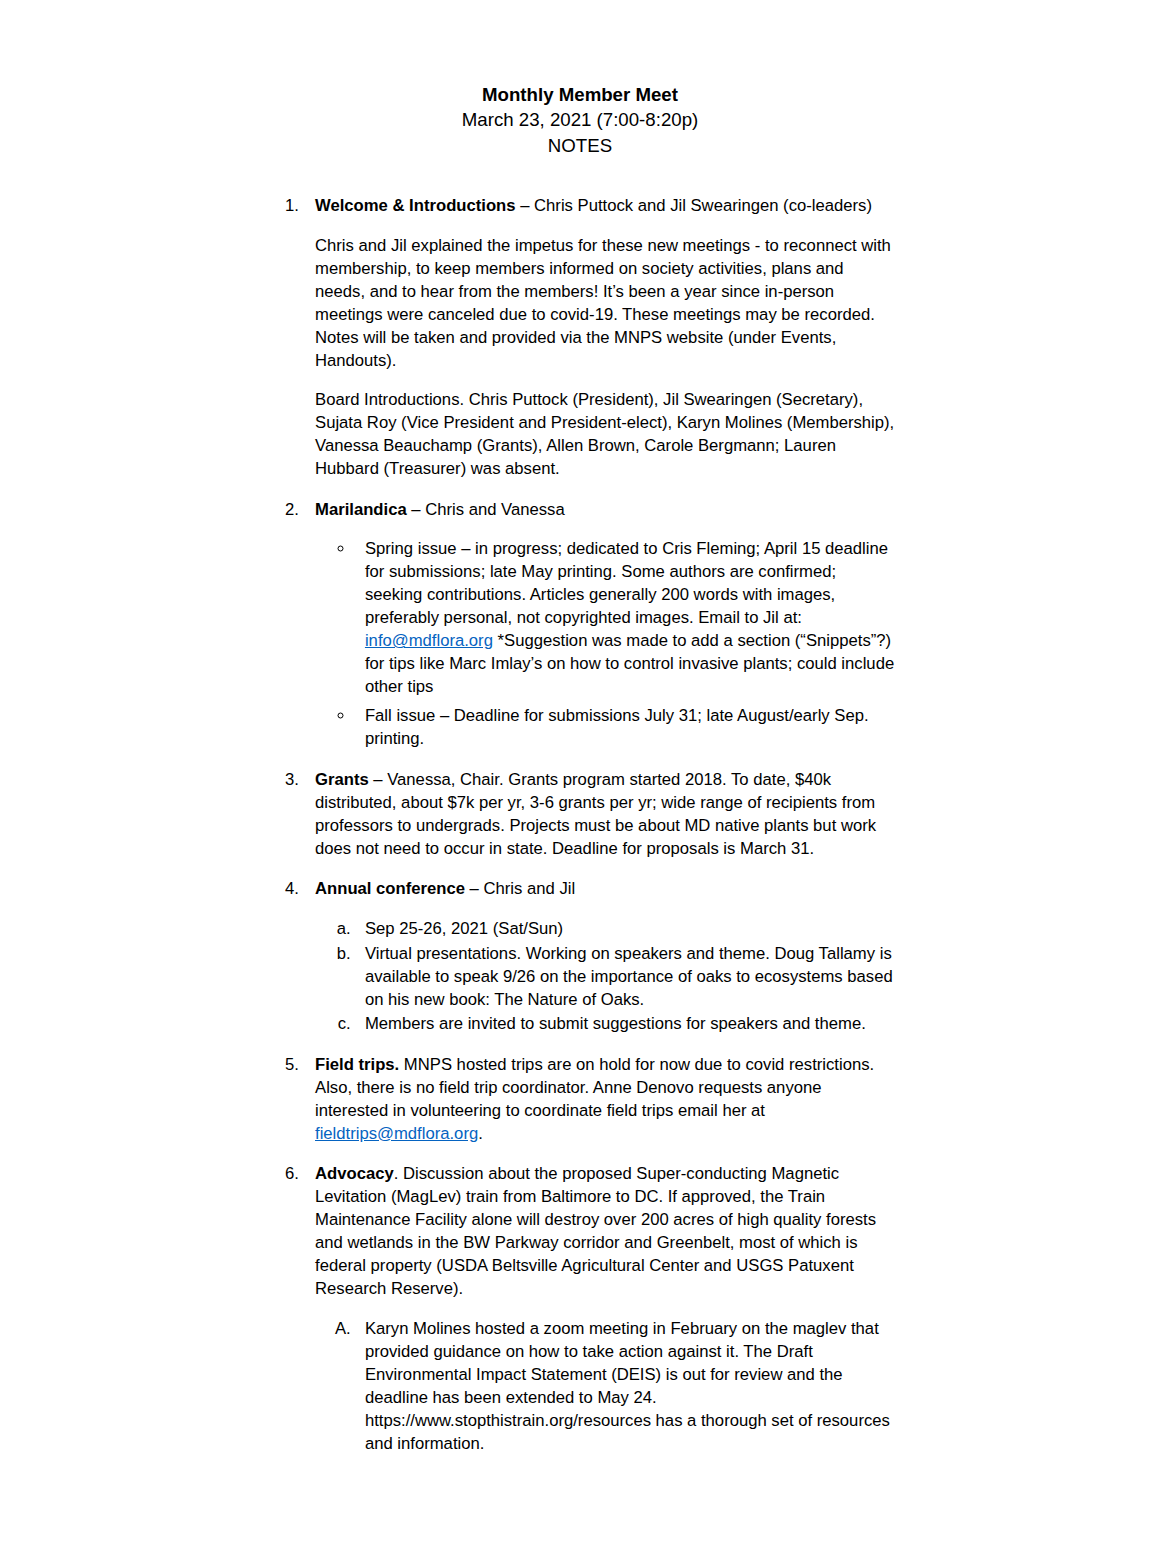Monthly Member Meet
March 23, 2021 (7:00-8:20p)
NOTES
Welcome & Introductions – Chris Puttock and Jil Swearingen (co-leaders)
Chris and Jil explained the impetus for these new meetings - to reconnect with membership, to keep members informed on society activities, plans and needs, and to hear from the members! It’s been a year since in-person meetings were canceled due to covid-19. These meetings may be recorded. Notes will be taken and provided via the MNPS website (under Events, Handouts).
Board Introductions. Chris Puttock (President), Jil Swearingen (Secretary), Sujata Roy (Vice President and President-elect), Karyn Molines (Membership), Vanessa Beauchamp (Grants), Allen Brown, Carole Bergmann; Lauren Hubbard (Treasurer) was absent.
Marilandica – Chris and Vanessa
Spring issue – in progress; dedicated to Cris Fleming; April 15 deadline for submissions; late May printing. Some authors are confirmed; seeking contributions. Articles generally 200 words with images, preferably personal, not copyrighted images. Email to Jil at: info@mdflora.org *Suggestion was made to add a section (“Snippets”?) for tips like Marc Imlay’s on how to control invasive plants; could include other tips
Fall issue – Deadline for submissions July 31; late August/early Sep. printing.
Grants – Vanessa, Chair. Grants program started 2018. To date, $40k distributed, about $7k per yr, 3-6 grants per yr; wide range of recipients from professors to undergrads. Projects must be about MD native plants but work does not need to occur in state. Deadline for proposals is March 31.
Annual conference – Chris and Jil
Sep 25-26, 2021 (Sat/Sun)
Virtual presentations. Working on speakers and theme. Doug Tallamy is available to speak 9/26 on the importance of oaks to ecosystems based on his new book: The Nature of Oaks.
Members are invited to submit suggestions for speakers and theme.
Field trips. MNPS hosted trips are on hold for now due to covid restrictions. Also, there is no field trip coordinator. Anne Denovo requests anyone interested in volunteering to coordinate field trips email her at fieldtrips@mdflora.org.
Advocacy. Discussion about the proposed Super-conducting Magnetic Levitation (MagLev) train from Baltimore to DC. If approved, the Train Maintenance Facility alone will destroy over 200 acres of high quality forests and wetlands in the BW Parkway corridor and Greenbelt, most of which is federal property (USDA Beltsville Agricultural Center and USGS Patuxent Research Reserve).
Karyn Molines hosted a zoom meeting in February on the maglev that provided guidance on how to take action against it. The Draft Environmental Impact Statement (DEIS) is out for review and the deadline has been extended to May 24.
https://www.stopthistrain.org/resources has a thorough set of resources and information.